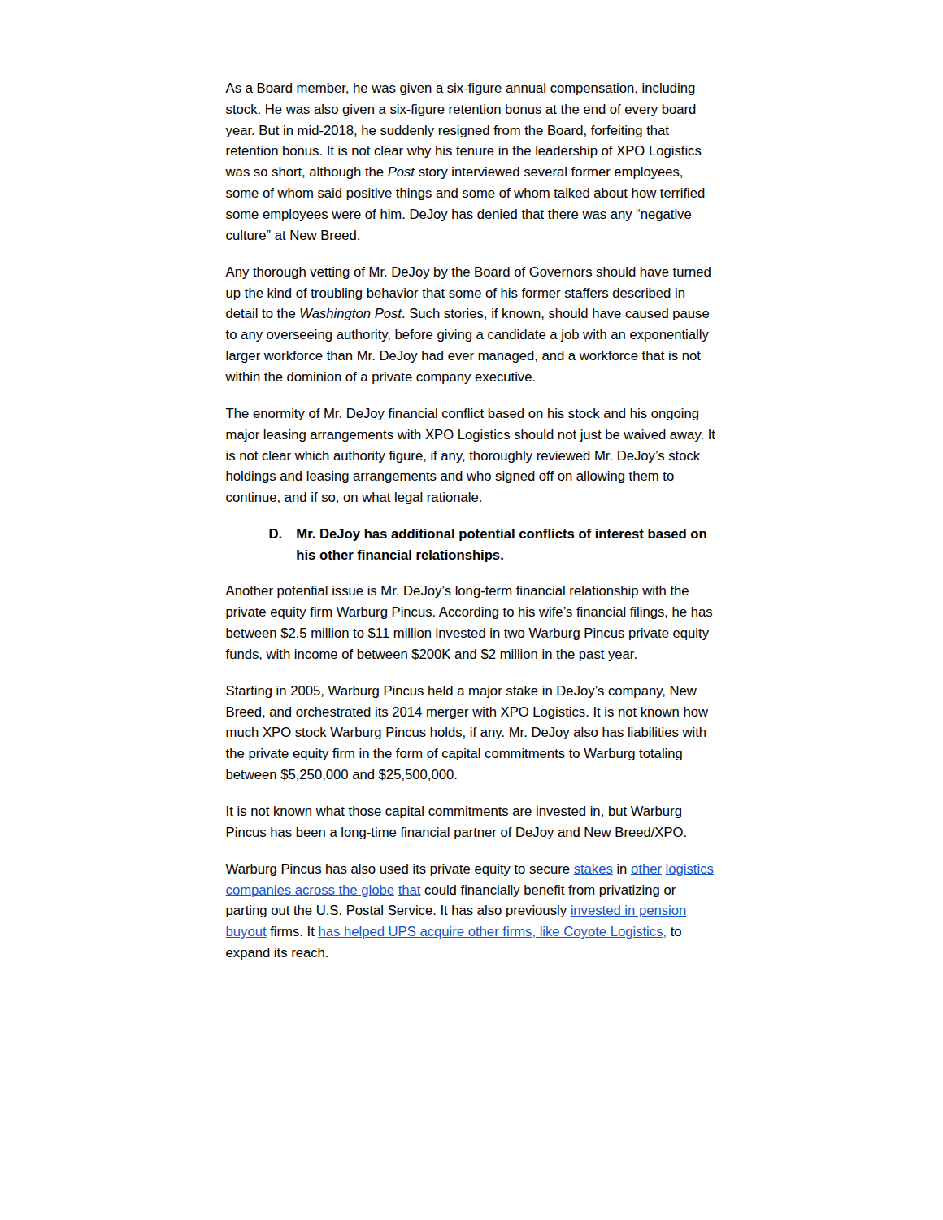As a Board member, he was given a six-figure annual compensation, including stock. He was also given a six-figure retention bonus at the end of every board year. But in mid-2018, he suddenly resigned from the Board, forfeiting that retention bonus. It is not clear why his tenure in the leadership of XPO Logistics was so short, although the Post story interviewed several former employees, some of whom said positive things and some of whom talked about how terrified some employees were of him. DeJoy has denied that there was any “negative culture” at New Breed.
Any thorough vetting of Mr. DeJoy by the Board of Governors should have turned up the kind of troubling behavior that some of his former staffers described in detail to the Washington Post. Such stories, if known, should have caused pause to any overseeing authority, before giving a candidate a job with an exponentially larger workforce than Mr. DeJoy had ever managed, and a workforce that is not within the dominion of a private company executive.
The enormity of Mr. DeJoy financial conflict based on his stock and his ongoing major leasing arrangements with XPO Logistics should not just be waived away. It is not clear which authority figure, if any, thoroughly reviewed Mr. DeJoy’s stock holdings and leasing arrangements and who signed off on allowing them to continue, and if so, on what legal rationale.
D. Mr. DeJoy has additional potential conflicts of interest based on his other financial relationships.
Another potential issue is Mr. DeJoy’s long-term financial relationship with the private equity firm Warburg Pincus. According to his wife’s financial filings, he has between $2.5 million to $11 million invested in two Warburg Pincus private equity funds, with income of between $200K and $2 million in the past year.
Starting in 2005, Warburg Pincus held a major stake in DeJoy’s company, New Breed, and orchestrated its 2014 merger with XPO Logistics. It is not known how much XPO stock Warburg Pincus holds, if any. Mr. DeJoy also has liabilities with the private equity firm in the form of capital commitments to Warburg totaling between $5,250,000 and $25,500,000.
It is not known what those capital commitments are invested in, but Warburg Pincus has been a long-time financial partner of DeJoy and New Breed/XPO.
Warburg Pincus has also used its private equity to secure stakes in other logistics companies across the globe that could financially benefit from privatizing or parting out the U.S. Postal Service. It has also previously invested in pension buyout firms. It has helped UPS acquire other firms, like Coyote Logistics, to expand its reach.